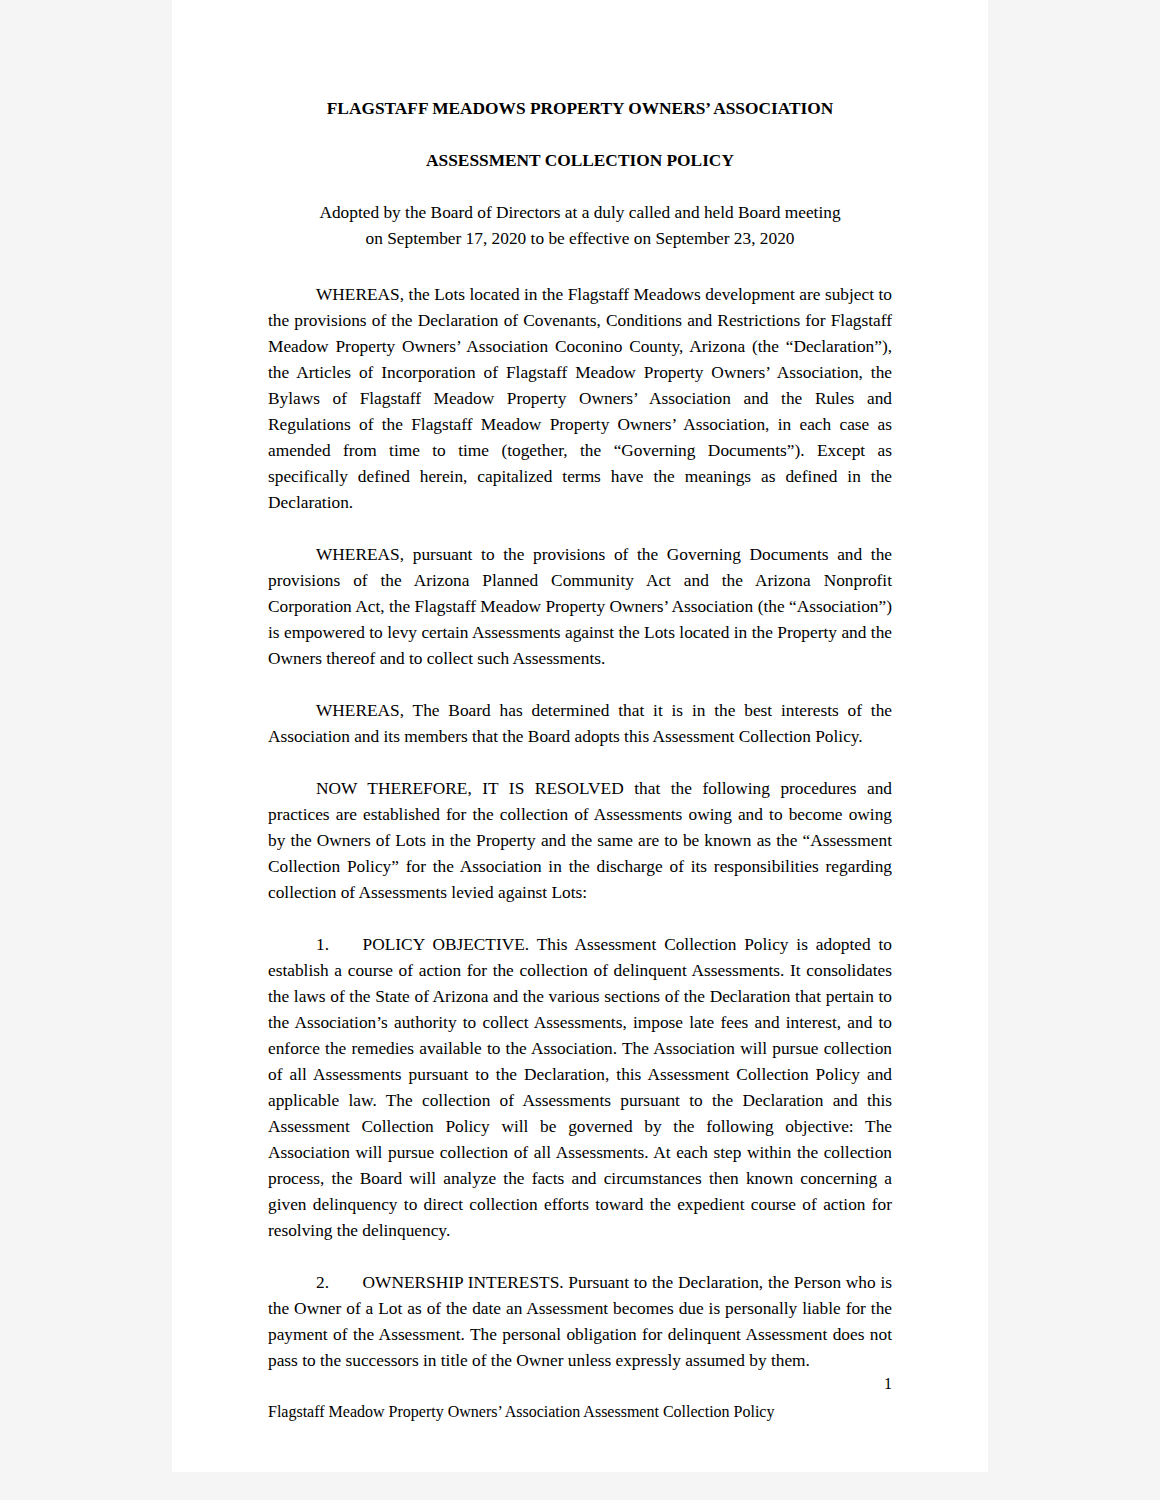Flagstaff Meadows Property Owners’ Association
Assessment Collection Policy
Adopted by the Board of Directors at a duly called and held Board meeting
on September 17, 2020 to be effective on September 23, 2020
Whereas, the Lots located in the Flagstaff Meadows development are subject to the provisions of the Declaration of Covenants, Conditions and Restrictions for Flagstaff Meadow Property Owners’ Association Coconino County, Arizona (the “Declaration”), the Articles of Incorporation of Flagstaff Meadow Property Owners’ Association, the Bylaws of Flagstaff Meadow Property Owners’ Association and the Rules and Regulations of the Flagstaff Meadow Property Owners’ Association, in each case as amended from time to time (together, the “Governing Documents”). Except as specifically defined herein, capitalized terms have the meanings as defined in the Declaration.
Whereas, pursuant to the provisions of the Governing Documents and the provisions of the Arizona Planned Community Act and the Arizona Nonprofit Corporation Act, the Flagstaff Meadow Property Owners’ Association (the “Association”) is empowered to levy certain Assessments against the Lots located in the Property and the Owners thereof and to collect such Assessments.
Whereas, The Board has determined that it is in the best interests of the Association and its members that the Board adopts this Assessment Collection Policy.
Now therefore, it is resolved that the following procedures and practices are established for the collection of Assessments owing and to become owing by the Owners of Lots in the Property and the same are to be known as the “Assessment Collection Policy” for the Association in the discharge of its responsibilities regarding collection of Assessments levied against Lots:
1. POLICY OBJECTIVE. This Assessment Collection Policy is adopted to establish a course of action for the collection of delinquent Assessments. It consolidates the laws of the State of Arizona and the various sections of the Declaration that pertain to the Association’s authority to collect Assessments, impose late fees and interest, and to enforce the remedies available to the Association. The Association will pursue collection of all Assessments pursuant to the Declaration, this Assessment Collection Policy and applicable law. The collection of Assessments pursuant to the Declaration and this Assessment Collection Policy will be governed by the following objective: The Association will pursue collection of all Assessments. At each step within the collection process, the Board will analyze the facts and circumstances then known concerning a given delinquency to direct collection efforts toward the expedient course of action for resolving the delinquency.
2. OWNERSHIP INTERESTS. Pursuant to the Declaration, the Person who is the Owner of a Lot as of the date an Assessment becomes due is personally liable for the payment of the Assessment. The personal obligation for delinquent Assessment does not pass to the successors in title of the Owner unless expressly assumed by them.
1
Flagstaff Meadow Property Owners’ Association Assessment Collection Policy